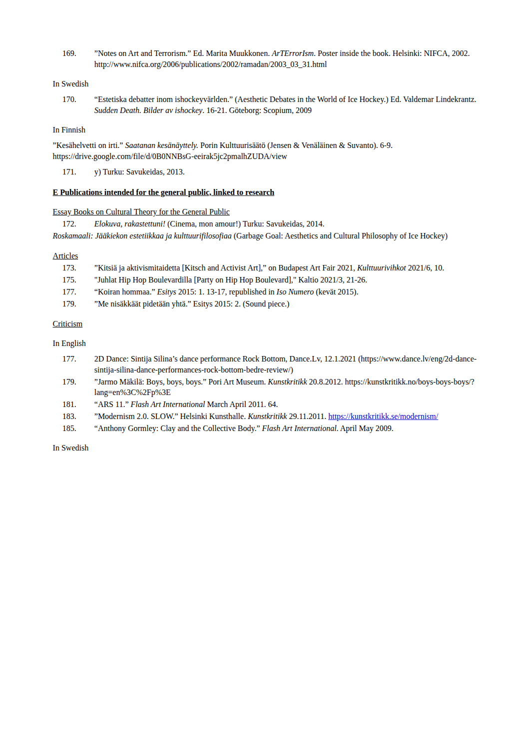”Notes on Art and Terrorism.” Ed. Marita Muukkonen. ArTErrorIsm. Poster inside the book. Helsinki: NIFCA, 2002. http://www.nifca.org/2006/publications/2002/ramadan/2003_03_31.html
In Swedish
“Estetiska debatter inom ishockeyvärlden.” (Aesthetic Debates in the World of Ice Hockey.) Ed. Valdemar Lindekrantz. Sudden Death. Bilder av ishockey. 16-21. Göteborg: Scopium, 2009
In Finnish
”Kesähelvetti on irti.” Saatanan kesänäyttely. Porin Kulttuurisäätö (Jensen & Venäläinen & Suvanto). 6-9. https://drive.google.com/file/d/0B0NNBsG-eeirak5jc2pmalhZUDA/view
y) Turku: Savukeidas, 2013.
E Publications intended for the general public, linked to research
Essay Books on Cultural Theory for the General Public
Elokuva, rakastettuni! (Cinema, mon amour!) Turku: Savukeidas, 2014.
Roskamaali: Jääkiekon estetiikkaa ja kulttuurifilosofiaa (Garbage Goal: Aesthetics and Cultural Philosophy of Ice Hockey)
Articles
”Kitsiä ja aktivismitaidetta [Kitsch and Activist Art],” on Budapest Art Fair 2021, Kulttuurivihkot 2021/6, 10.
"Juhlat Hip Hop Boulevardilla [Party on Hip Hop Boulevard]," Kaltio 2021/3, 21-26.
“Koiran hommaa.” Esitys 2015: 1. 13-17, republished in Iso Numero (kevät 2015).
”Me nisäkkäät pidetään yhtä.” Esitys 2015: 2. (Sound piece.)
Criticism
In English
2D Dance: Sintija Silina’s dance performance Rock Bottom, Dance.Lv, 12.1.2021 (https://www.dance.lv/eng/2d-dance-sintija-silina-dance-performances-rock-bottom-bedre-review/)
”Jarmo Mäkilä: Boys, boys, boys.” Pori Art Museum. Kunstkritikk 20.8.2012. https://kunstkritikk.no/boys-boys-boys/?lang=en%3C%2Fp%3E
“ARS 11.” Flash Art International March April 2011. 64.
”Modernism 2.0. SLOW.” Helsinki Kunsthalle. Kunstkritikk 29.11.2011. https://kunstkritikk.se/modernism/
“Anthony Gormley: Clay and the Collective Body.” Flash Art International. April May 2009.
In Swedish